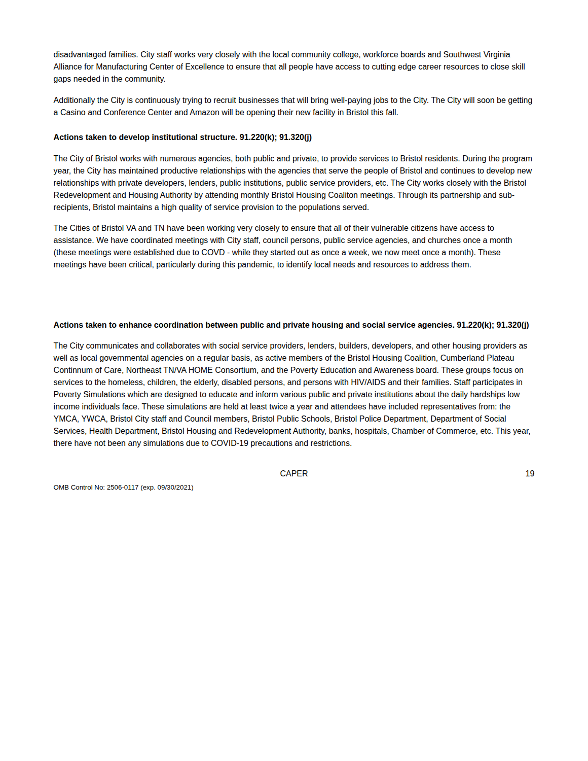disadvantaged families. City staff works very closely with the local community college, workforce boards and Southwest Virginia Alliance for Manufacturing Center of Excellence to ensure that all people have access to cutting edge career resources to close skill gaps needed in the community.
Additionally the City is continuously trying to recruit businesses that will bring well-paying jobs to the City. The City will soon be getting a Casino and Conference Center and Amazon will be opening their new facility in Bristol this fall.
Actions taken to develop institutional structure. 91.220(k); 91.320(j)
The City of Bristol works with numerous agencies, both public and private, to provide services to Bristol residents. During the program year, the City has maintained productive relationships with the agencies that serve the people of Bristol and continues to develop new relationships with private developers, lenders, public institutions, public service providers, etc. The City works closely with the Bristol Redevelopment and Housing Authority by attending monthly Bristol Housing Coaliton meetings. Through its partnership and sub-recipients, Bristol maintains a high quality of service provision to the populations served.
The Cities of Bristol VA and TN have been working very closely to ensure that all of their vulnerable citizens have access to assistance. We have coordinated meetings with City staff, council persons, public service agencies, and churches once a month (these meetings were established due to COVD - while they started out as once a week, we now meet once a month). These meetings have been critical, particularly during this pandemic, to identify local needs and resources to address them.
Actions taken to enhance coordination between public and private housing and social service agencies. 91.220(k); 91.320(j)
The City communicates and collaborates with social service providers, lenders, builders, developers, and other housing providers as well as local governmental agencies on a regular basis, as active members of the Bristol Housing Coalition, Cumberland Plateau Continnum of Care, Northeast TN/VA HOME Consortium, and the Poverty Education and Awareness board. These groups focus on services to the homeless, children, the elderly, disabled persons, and persons with HIV/AIDS and their families. Staff participates in Poverty Simulations which are designed to educate and inform various public and private institutions about the daily hardships low income individuals face. These simulations are held at least twice a year and attendees have included representatives from: the YMCA, YWCA, Bristol City staff and Council members, Bristol Public Schools, Bristol Police Department, Department of Social Services, Health Department, Bristol Housing and Redevelopment Authority, banks, hospitals, Chamber of Commerce, etc. This year, there have not been any simulations due to COVID-19 precautions and restrictions.
CAPER 19
OMB Control No: 2506-0117 (exp. 09/30/2021)